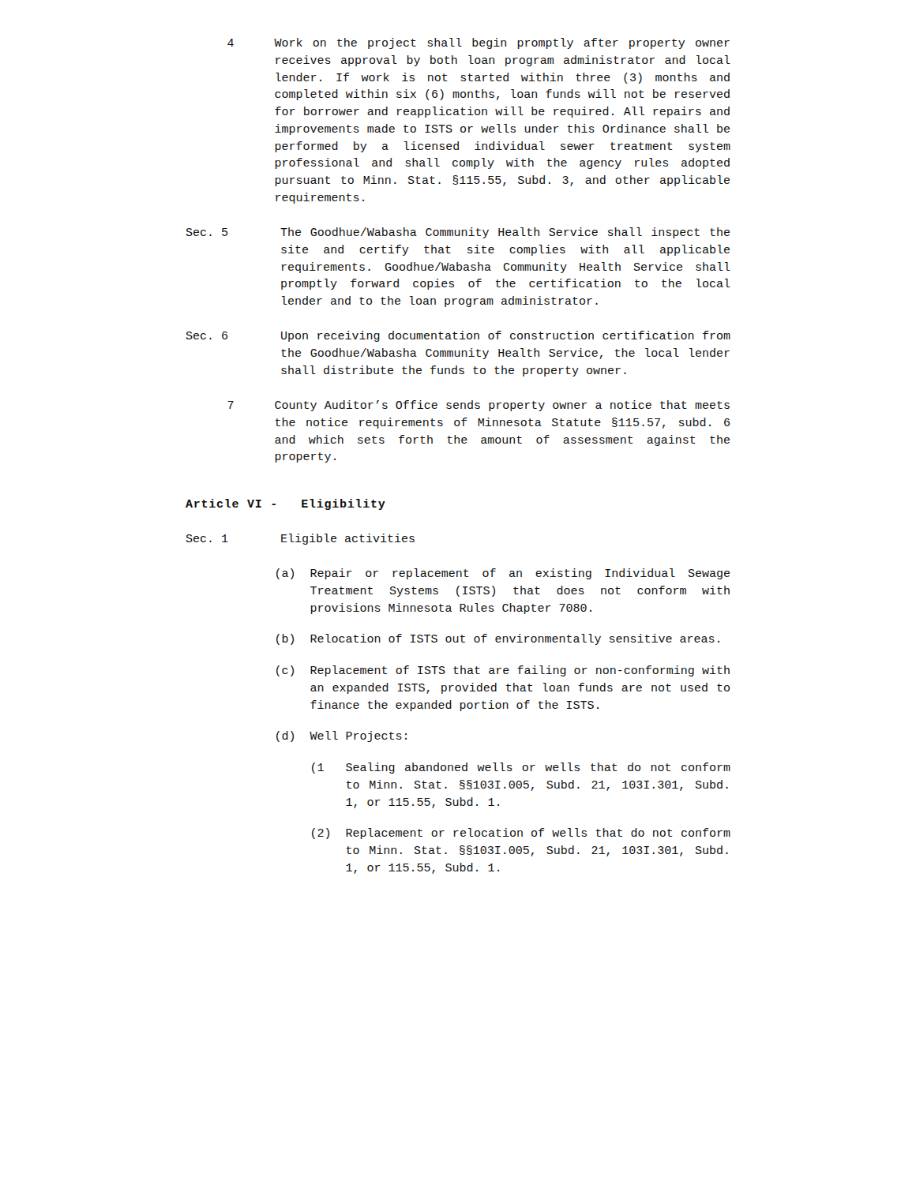4
Work on the project shall begin promptly after property owner receives approval by both loan program administrator and local lender. If work is not started within three (3) months and completed within six (6) months, loan funds will not be reserved for borrower and reapplication will be required. All repairs and improvements made to ISTS or wells under this Ordinance shall be performed by a licensed individual sewer treatment system professional and shall comply with the agency rules adopted pursuant to Minn. Stat. §115.55, Subd. 3, and other applicable requirements.
Sec. 5
The Goodhue/Wabasha Community Health Service shall inspect the site and certify that site complies with all applicable requirements. Goodhue/Wabasha Community Health Service shall promptly forward copies of the certification to the local lender and to the loan program administrator.
Sec. 6
Upon receiving documentation of construction certification from the Goodhue/Wabasha Community Health Service, the local lender shall distribute the funds to the property owner.
7
County Auditor’s Office sends property owner a notice that meets the notice requirements of Minnesota Statute §115.57, subd. 6 and which sets forth the amount of assessment against the property.
Article VI - Eligibility
Sec. 1
Eligible activities
(a)
Repair or replacement of an existing Individual Sewage Treatment Systems (ISTS) that does not conform with provisions Minnesota Rules Chapter 7080.
(b)
Relocation of ISTS out of environmentally sensitive areas.
(c)
Replacement of ISTS that are failing or non-conforming with an expanded ISTS, provided that loan funds are not used to finance the expanded portion of the ISTS.
(d)
Well Projects:
(1
Sealing abandoned wells or wells that do not conform to Minn. Stat. §§103I.005, Subd. 21, 103I.301, Subd. 1, or 115.55, Subd. 1.
(2)
Replacement or relocation of wells that do not conform to Minn. Stat. §§103I.005, Subd. 21, 103I.301, Subd. 1, or 115.55, Subd. 1.